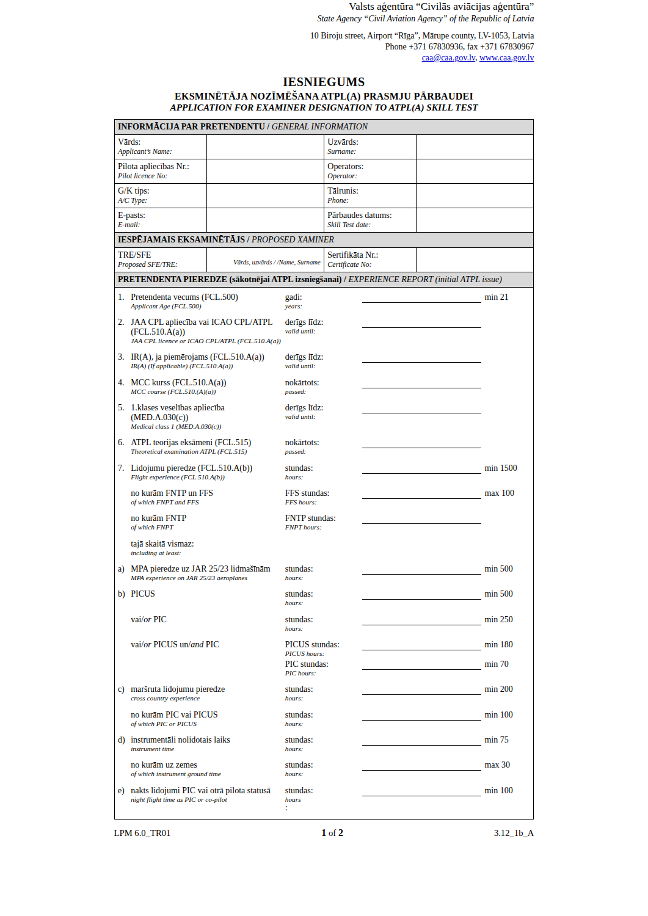Valsts aģentūra “Civilās aviācijas aģentūra”
State Agency “Civil Aviation Agency” of the Republic of Latvia
10 Biroju street, Airport “Rīga”, Mārupe county, LV-1053, Latvia
Phone +371 67830936, fax +371 67830967
caa@caa.gov.lv, www.caa.gov.lv
IESNIEGUMS
EKSMINĒTĀJA NOZĪMĒŠANA ATPL(A) PRASMJU PĀRBAUDEI
APPLICATION FOR EXAMINER DESIGNATION TO ATPL(A) SKILL TEST
| INFORMĀCIJA PAR PRETENDENTU / GENERAL INFORMATION |
| Vārds: Applicant’s Name: | | Uzvārds: Surname: | |
| Pilota apliecības Nr.: Pilot licence No: | | Operators: Operator: | |
| G/K tips: A/C Type: | | Tālrunis: Phone: | |
| E-pasts: E-mail: | | Pārbaudes datums: Skill Test date: | |
| IESPĒJAMAIS EKSAMINĒTĀJS / PROPOSED XAMINER |
| TRE/SFE Proposed SFE/TRE: | Vārds, uzvārds / /Name, Surname | Sertifikāta Nr.: Certificate No: | |
| PRETENDENTA PIEREDZE (sākotnējai ATPL izsniegšanai) / EXPERIENCE REPORT (initial ATPL issue) |
| / 1. / Pretendenta vecums (FCL.500) Applicant Age (FCL.500) / gadi: years: / / min 21 / / 2. / JAA CPL apliecība vai ICAO CPL/ATPL (FCL.510.A(a)) JAA CPL licence or ICAO CPL/ATPL (FCL.510.A(a)) / derīgs līdz: valid until: / / / / 3. / IR(A), ja piemērojams (FCL.510.A(a)) IR(A) (If applicable) (FCL.510.A(a)) / derīgs līdz: valid until: / / / / 4. / MCC kurss (FCL.510.A(a)) MCC course (FCL.510.(A)(a)) / nokārtots: passed: / / / / 5. / 1.klases veselības apliecība (MED.A.030(c)) Medical class 1 (MED.A.030(c)) / derīgs līdz: valid until: / / / / 6. / ATPL teorijas eksāmeni (FCL.515) Theoretical examination ATPL (FCL.515) / nokārtots: passed: / / / / 7. / Lidojumu pieredze (FCL.510.A(b)) Flight experience (FCL.510.A(b)) / stundas: hours: / / min 1500 / / / no kurām FNTP un FFS of which FNPT and FFS / FFS stundas: FFS hours: / / max 100 / / / no kurām FNTP of which FNPT / FNTP stundas: FNPT hours: / / / / / tajā skaitā vismaz: including at least: / / a) / MPA pieredze uz JAR 25/23 lidmašīnām MPA experience on JAR 25/23 aeroplanes / stundas: hours: / / min 500 / / b) / PICUS / stundas: hours: / / min 500 / / / vai/ or PIC / stundas: hours: / / min 250 / / / vai/ or PICUS un/ and PIC / PICUS stundas: PICUS hours: / / min 180 / / / / PIC stundas: PIC hours: / / min 70 / / c) / maršruta lidojumu pieredze cross country experience / stundas: hours: / / min 200 / / / no kurām PIC vai PICUS of which PIC or PICUS / stundas: hours: / / min 100 / / d) / instrumentāli nolidotais laiks instrument time / stundas: hours: / / min 75 / / / no kurām uz zemes of which instrument ground time / stundas: hours: / / max 30 / / e) / nakts lidojumi PIC vai otrā pilota statusā night flight time as PIC or co-pilot / stundas: hours : / / min 100 / |
LPM 6.0_TR01
1 of 2
3.12_1b_A